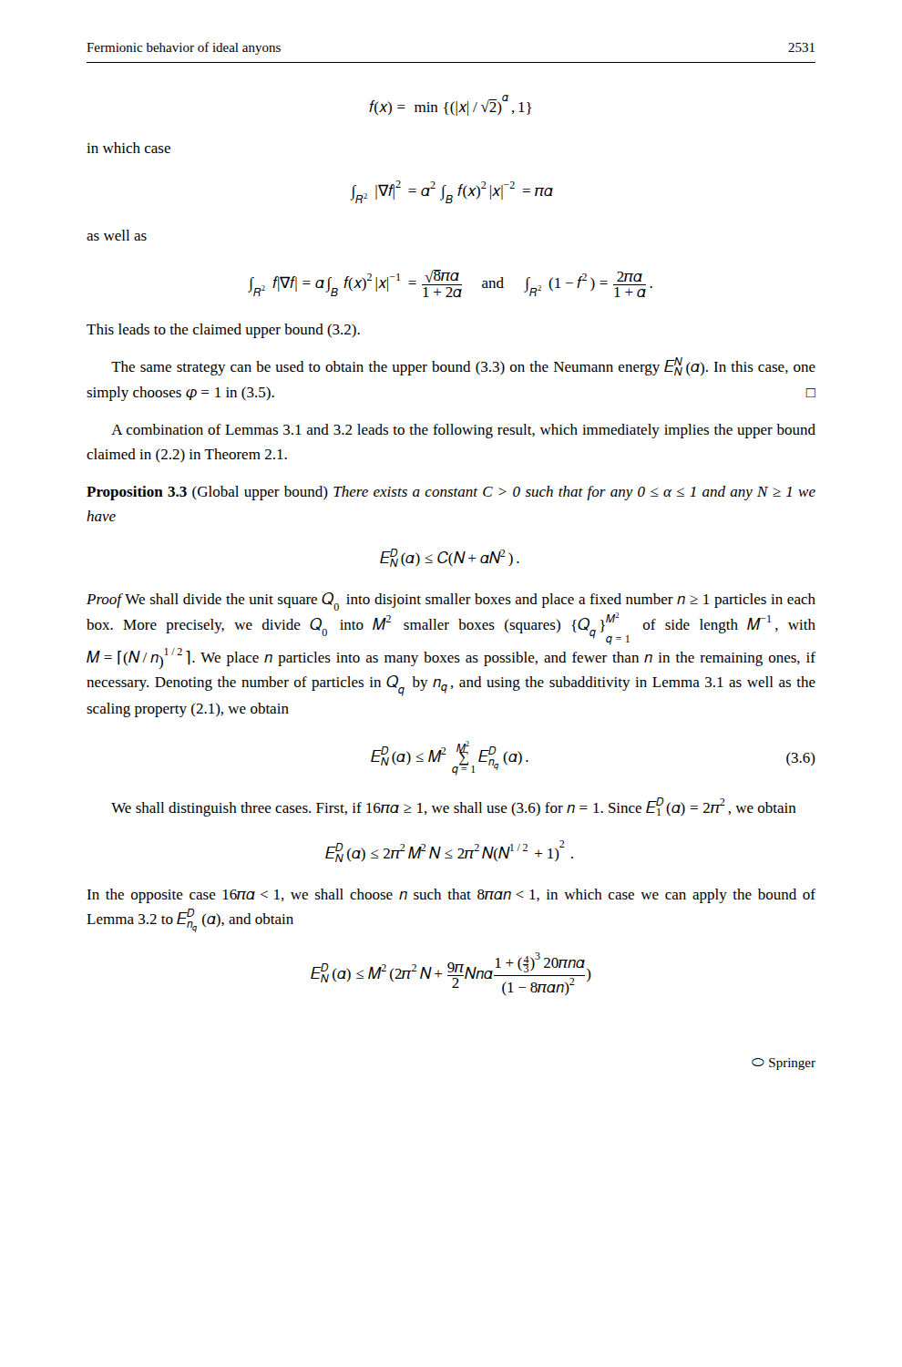Fermionic behavior of ideal anyons 2531
f(x) = min { (|x|/2) α , 1 }
in which case
∫R2 |∇f|2 = α2 ∫B f(x)2 |x|−2 = πα
as well as
∫R2 f|∇f| = α ∫B f(x)2 |x|−1 = 8πα 1+2α and ∫R2 (1−f2) = 2πα 1+α .
This leads to the claimed upper bound (3.2).
The same strategy can be used to obtain the upper bound (3.3) on the Neumann energy ENN(α). In this case, one simply chooses φ=1 in (3.5). □
A combination of Lemmas 3.1 and 3.2 leads to the following result, which immediately implies the upper bound claimed in (2.2) in Theorem 2.1.
Proposition 3.3 (Global upper bound) There exists a constant C > 0 such that for any 0 ≤ α ≤ 1 and any N ≥ 1 we have
END (α) ≤ C ( N+αN2 ) .
Proof We shall divide the unit square Q0 into disjoint smaller boxes and place a fixed number n≥1 particles in each box. More precisely, we divide Q0 into M2 smaller boxes (squares) {Qq}q=1M2 of side length M−1, with M=⌈(N/n)1/2⌉. We place n particles into as many boxes as possible, and fewer than n in the remaining ones, if necessary. Denoting the number of particles in Qq by nq, and using the subadditivity in Lemma 3.1 as well as the scaling property (2.1), we obtain
END (α) ≤ M2 ∑ q=1 M2 EnqD (α) . (3.6)
We shall distinguish three cases. First, if 16πα≥1, we shall use (3.6) for n=1. Since E1D(α)=2π2, we obtain
END (α) ≤ 2π2M2N ≤ 2π2N (N1/2+1) 2 .
In the opposite case 16πα<1, we shall choose n such that 8παn<1, in which case we can apply the bound of Lemma 3.2 to EnqD(α), and obtain
END (α) ≤ M2 ( 2π2N + 9π2 Nnα 1+ (43) 3 20πnα (1−8παn) 2 )
⬭Springer